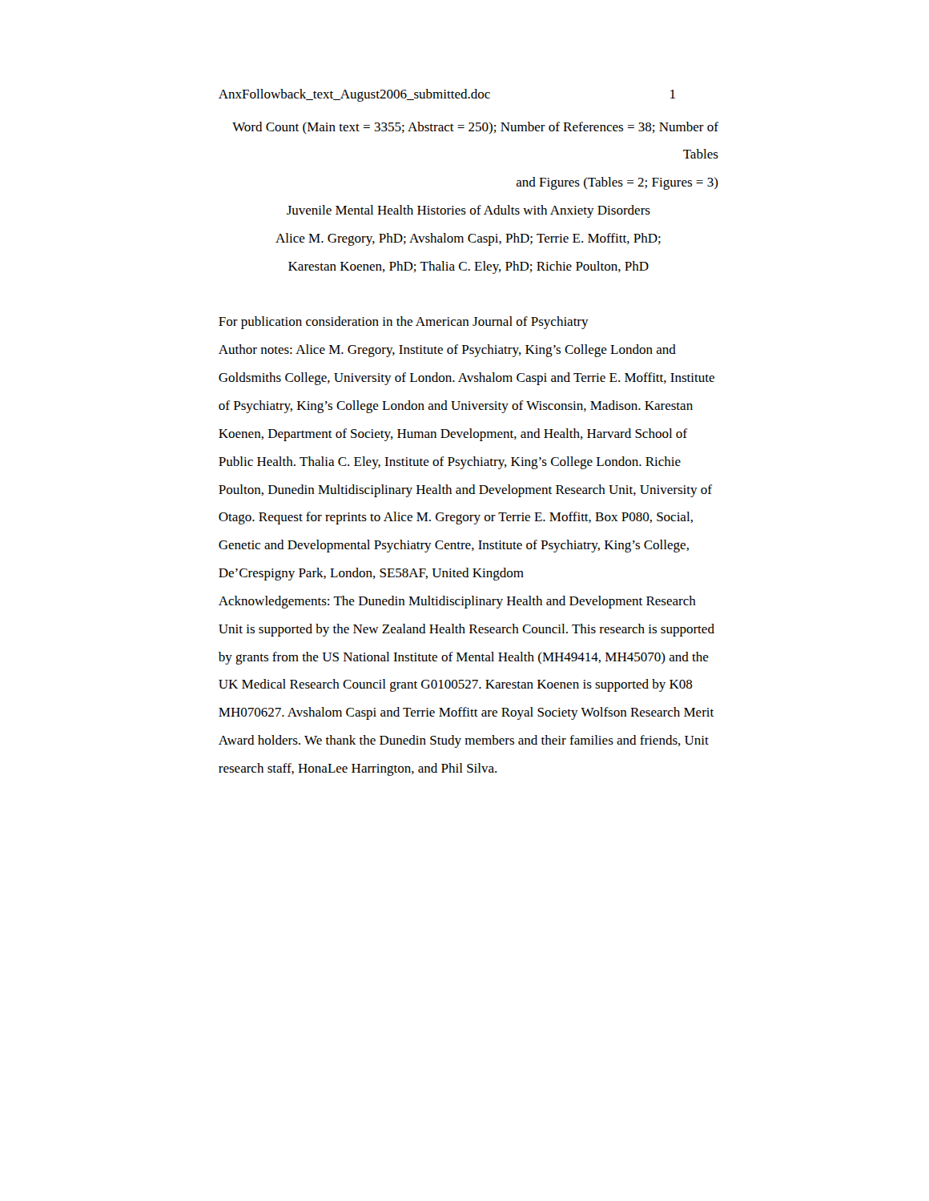AnxFollowback_text_August2006_submitted.doc 1
Word Count (Main text = 3355; Abstract = 250); Number of References = 38; Number of Tables
and Figures (Tables = 2; Figures = 3)
Juvenile Mental Health Histories of Adults with Anxiety Disorders
Alice M. Gregory, PhD; Avshalom Caspi, PhD; Terrie E. Moffitt, PhD;
Karestan Koenen, PhD; Thalia C. Eley, PhD; Richie Poulton, PhD
For publication consideration in the American Journal of Psychiatry
Author notes: Alice M. Gregory, Institute of Psychiatry, King’s College London and Goldsmiths College, University of London. Avshalom Caspi and Terrie E. Moffitt, Institute of Psychiatry, King’s College London and University of Wisconsin, Madison. Karestan Koenen, Department of Society, Human Development, and Health, Harvard School of Public Health. Thalia C. Eley, Institute of Psychiatry, King’s College London. Richie Poulton, Dunedin Multidisciplinary Health and Development Research Unit, University of Otago. Request for reprints to Alice M. Gregory or Terrie E. Moffitt, Box P080, Social, Genetic and Developmental Psychiatry Centre, Institute of Psychiatry, King’s College, De’Crespigny Park, London, SE58AF, United Kingdom
Acknowledgements: The Dunedin Multidisciplinary Health and Development Research Unit is supported by the New Zealand Health Research Council. This research is supported by grants from the US National Institute of Mental Health (MH49414, MH45070) and the UK Medical Research Council grant G0100527. Karestan Koenen is supported by K08 MH070627. Avshalom Caspi and Terrie Moffitt are Royal Society Wolfson Research Merit Award holders. We thank the Dunedin Study members and their families and friends, Unit research staff, HonaLee Harrington, and Phil Silva.